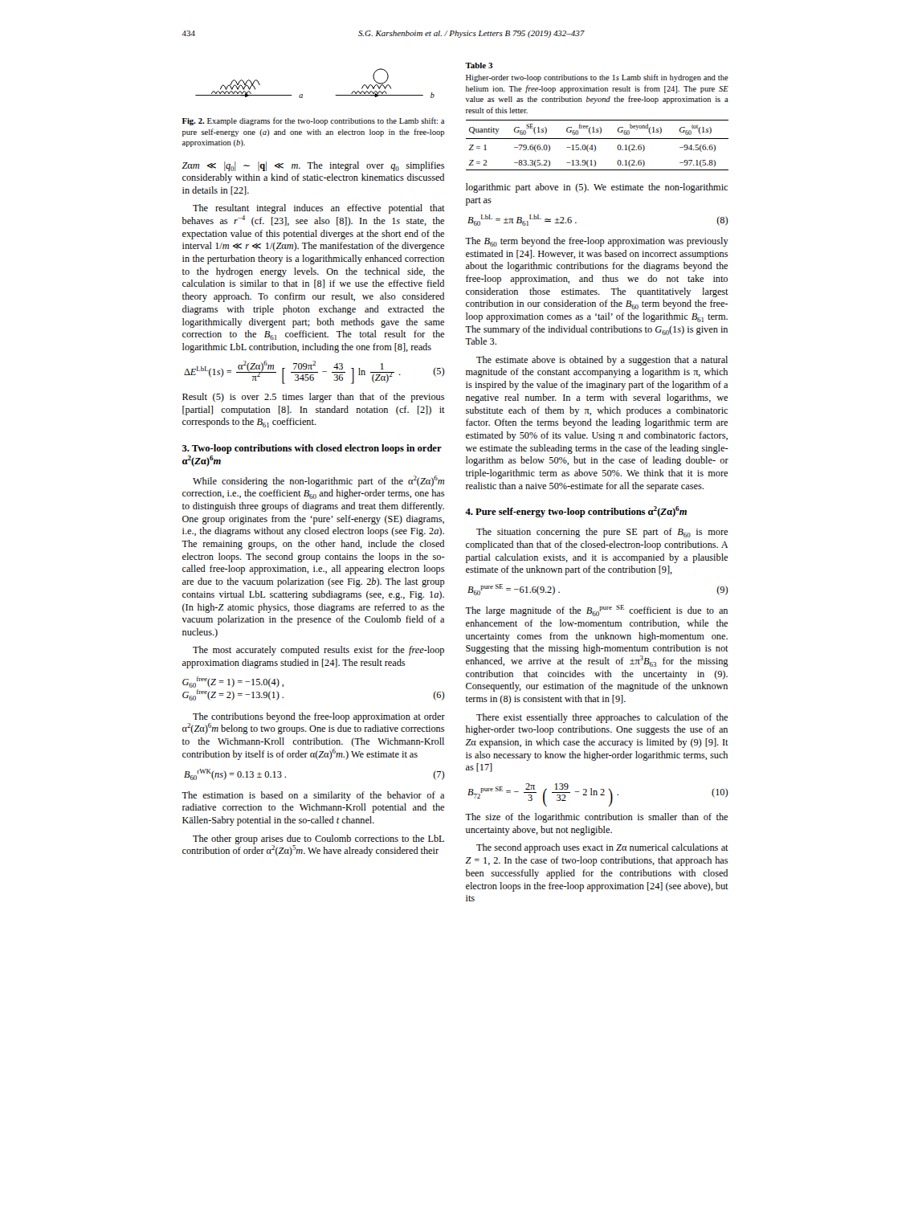434
S.G. Karshenboim et al. / Physics Letters B 795 (2019) 432–437
a b
Fig. 2. Example diagrams for the two-loop contributions to the Lamb shift: a pure self-energy one (a) and one with an electron loop in the free-loop approximation (b).
Zαm ≪ |q0| ∼ |q| ≪ m. The integral over q0 simplifies considerably within a kind of static-electron kinematics discussed in details in [22].
The resultant integral induces an effective potential that behaves as r−4 (cf. [23], see also [8]). In the 1s state, the expectation value of this potential diverges at the short end of the interval 1/m ≪ r ≪ 1/(Zαm). The manifestation of the divergence in the perturbation theory is a logarithmically enhanced correction to the hydrogen energy levels. On the technical side, the calculation is similar to that in [8] if we use the effective field theory approach. To confirm our result, we also considered diagrams with triple photon exchange and extracted the logarithmically divergent part; both methods gave the same correction to the B61 coefficient. The total result for the logarithmic LbL contribution, including the one from [8], reads
ΔELbL(1s) = α2(Zα)6m π2 [ 709π23456 − 4336 ] ln 1(Zα)2 .
(5)
Result (5) is over 2.5 times larger than that of the previous [partial] computation [8]. In standard notation (cf. [2]) it corresponds to the B61 coefficient.
3. Two-loop contributions with closed electron loops in order α2(Zα)6m
While considering the non-logarithmic part of the α2(Zα)6m correction, i.e., the coefficient B60 and higher-order terms, one has to distinguish three groups of diagrams and treat them differently. One group originates from the ‘pure’ self-energy (SE) diagrams, i.e., the diagrams without any closed electron loops (see Fig. 2a). The remaining groups, on the other hand, include the closed electron loops. The second group contains the loops in the so-called free-loop approximation, i.e., all appearing electron loops are due to the vacuum polarization (see Fig. 2b). The last group contains virtual LbL scattering subdiagrams (see, e.g., Fig. 1a). (In high-Z atomic physics, those diagrams are referred to as the vacuum polarization in the presence of the Coulomb field of a nucleus.)
The most accurately computed results exist for the free-loop approximation diagrams studied in [24]. The result reads
G60free(Z = 1) = −15.0(4) ,
G60free(Z = 2) = −13.9(1) .
(6)
The contributions beyond the free-loop approximation at order α2(Zα)6m belong to two groups. One is due to radiative corrections to the Wichmann-Kroll contribution. (The Wichmann-Kroll contribution by itself is of order α(Zα)6m.) We estimate it as
B60rWK(ns) = 0.13 ± 0.13 .
(7)
The estimation is based on a similarity of the behavior of a radiative correction to the Wichmann-Kroll potential and the Källen-Sabry potential in the so-called t channel.
The other group arises due to Coulomb corrections to the LbL contribution of order α2(Zα)5m. We have already considered their
Table 3
Higher-order two-loop contributions to the 1s Lamb shift in hydrogen and the helium ion. The free-loop approximation result is from [24]. The pure SE value as well as the contribution beyond the free-loop approximation is a result of this letter.
| Quantity | G 60 SE (1 s ) | G 60 free (1 s ) | G 60 beyond (1 s ) | G 60 tot (1 s ) |
| --- | --- | --- | --- | --- |
| Z = 1 | −79.6(6.0) | −15.0(4) | 0.1(2.6) | −94.5(6.6) |
| Z = 2 | −83.3(5.2) | −13.9(1) | 0.1(2.6) | −97.1(5.8) |
logarithmic part above in (5). We estimate the non-logarithmic part as
B60LbL = ±π B61LbL ≃ ±2.6 .
(8)
The B60 term beyond the free-loop approximation was previously estimated in [24]. However, it was based on incorrect assumptions about the logarithmic contributions for the diagrams beyond the free-loop approximation, and thus we do not take into consideration those estimates. The quantitatively largest contribution in our consideration of the B60 term beyond the free-loop approximation comes as a ‘tail’ of the logarithmic B61 term. The summary of the individual contributions to G60(1s) is given in Table 3.
The estimate above is obtained by a suggestion that a natural magnitude of the constant accompanying a logarithm is π, which is inspired by the value of the imaginary part of the logarithm of a negative real number. In a term with several logarithms, we substitute each of them by π, which produces a combinatoric factor. Often the terms beyond the leading logarithmic term are estimated by 50% of its value. Using π and combinatoric factors, we estimate the subleading terms in the case of the leading single-logarithm as below 50%, but in the case of leading double- or triple-logarithmic term as above 50%. We think that it is more realistic than a naive 50%-estimate for all the separate cases.
4. Pure self-energy two-loop contributions α2(Zα)6m
The situation concerning the pure SE part of B60 is more complicated than that of the closed-electron-loop contributions. A partial calculation exists, and it is accompanied by a plausible estimate of the unknown part of the contribution [9],
B60pure SE = −61.6(9.2) .
(9)
The large magnitude of the B60pure SE coefficient is due to an enhancement of the low-momentum contribution, while the uncertainty comes from the unknown high-momentum one. Suggesting that the missing high-momentum contribution is not enhanced, we arrive at the result of ±π3B63 for the missing contribution that coincides with the uncertainty in (9). Consequently, our estimation of the magnitude of the unknown terms in (8) is consistent with that in [9].
There exist essentially three approaches to calculation of the higher-order two-loop contributions. One suggests the use of an Zα expansion, in which case the accuracy is limited by (9) [9]. It is also necessary to know the higher-order logarithmic terms, such as [17]
B72pure SE = − 2π 3 ( 13932 − 2 ln 2 ) .
(10)
The size of the logarithmic contribution is smaller than of the uncertainty above, but not negligible.
The second approach uses exact in Zα numerical calculations at Z = 1, 2. In the case of two-loop contributions, that approach has been successfully applied for the contributions with closed electron loops in the free-loop approximation [24] (see above), but its